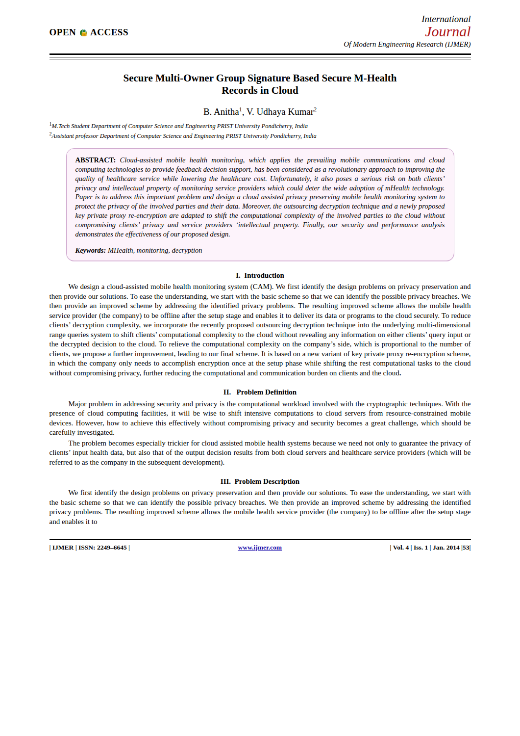OPEN 🔒 ACCESS
International
Journal
Of Modern Engineering Research (IJMER)
Secure Multi-Owner Group Signature Based Secure M-Health
Records in Cloud
B. Anitha1, V. Udhaya Kumar2
1M.Tech Student Department of Computer Science and Engineering PRIST University Pondicherry, India
2Assistant professor Department of Computer Science and Engineering PRIST University Pondicherry, India
ABSTRACT: Cloud-assisted mobile health monitoring, which applies the prevailing mobile communications and cloud computing technologies to provide feedback decision support, has been considered as a revolutionary approach to improving the quality of healthcare service while lowering the healthcare cost. Unfortunately, it also poses a serious risk on both clients’ privacy and intellectual property of monitoring service providers which could deter the wide adoption of mHealth technology. Paper is to address this important problem and design a cloud assisted privacy preserving mobile health monitoring system to protect the privacy of the involved parties and their data. Moreover, the outsourcing decryption technique and a newly proposed key private proxy re-encryption are adapted to shift the computational complexity of the involved parties to the cloud without compromising clients’ privacy and service providers ‘intellectual property. Finally, our security and performance analysis demonstrates the effectiveness of our proposed design.
Keywords: MHealth, monitoring, decryption
I. Introduction
We design a cloud-assisted mobile health monitoring system (CAM). We first identify the design problems on privacy preservation and then provide our solutions. To ease the understanding, we start with the basic scheme so that we can identify the possible privacy breaches. We then provide an improved scheme by addressing the identified privacy problems. The resulting improved scheme allows the mobile health service provider (the company) to be offline after the setup stage and enables it to deliver its data or programs to the cloud securely. To reduce clients’ decryption complexity, we incorporate the recently proposed outsourcing decryption technique into the underlying multi-dimensional range queries system to shift clients’ computational complexity to the cloud without revealing any information on either clients’ query input or the decrypted decision to the cloud. To relieve the computational complexity on the company’s side, which is proportional to the number of clients, we propose a further improvement, leading to our final scheme. It is based on a new variant of key private proxy re-encryption scheme, in which the company only needs to accomplish encryption once at the setup phase while shifting the rest computational tasks to the cloud without compromising privacy, further reducing the computational and communication burden on clients and the cloud.
II. Problem Definition
Major problem in addressing security and privacy is the computational workload involved with the cryptographic techniques. With the presence of cloud computing facilities, it will be wise to shift intensive computations to cloud servers from resource-constrained mobile devices. However, how to achieve this effectively without compromising privacy and security becomes a great challenge, which should be carefully investigated.
The problem becomes especially trickier for cloud assisted mobile health systems because we need not only to guarantee the privacy of clients’ input health data, but also that of the output decision results from both cloud servers and healthcare service providers (which will be referred to as the company in the subsequent development).
III. Problem Description
We first identify the design problems on privacy preservation and then provide our solutions. To ease the understanding, we start with the basic scheme so that we can identify the possible privacy breaches. We then provide an improved scheme by addressing the identified privacy problems. The resulting improved scheme allows the mobile health service provider (the company) to be offline after the setup stage and enables it to
| IJMER | ISSN: 2249–6645 |
www.ijmer.com
| Vol. 4 | Iss. 1 | Jan. 2014 |53|